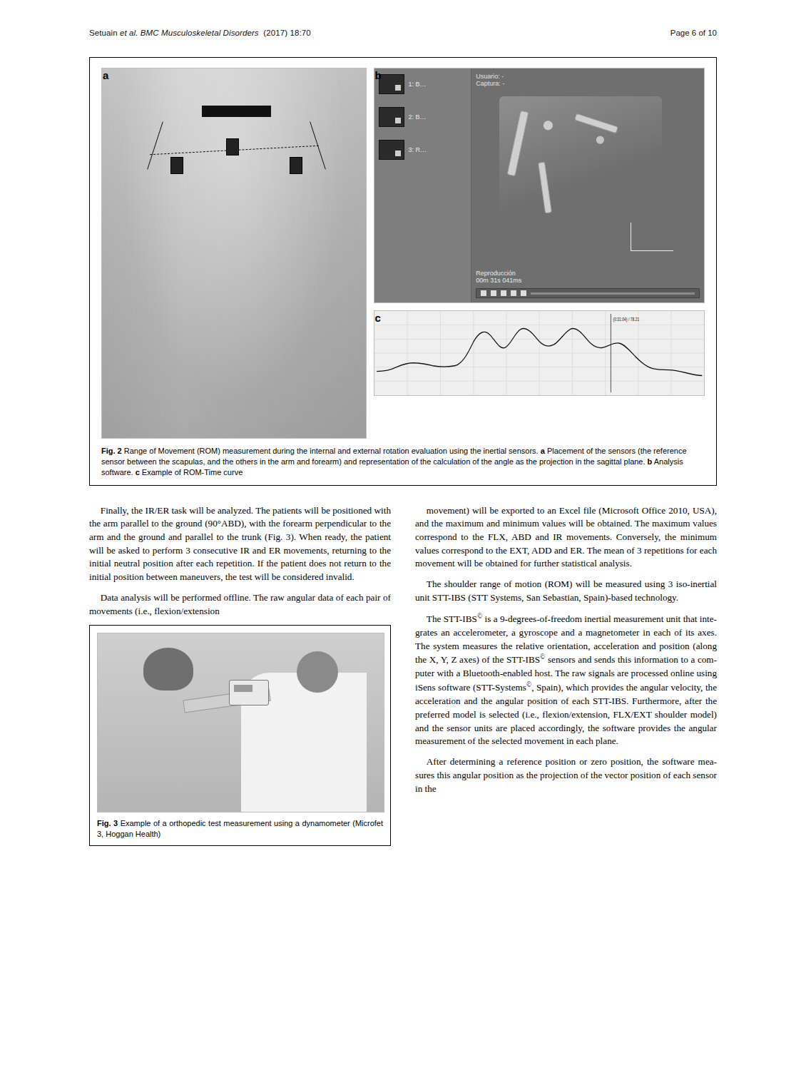Setuain et al. BMC Musculoskeletal Disorders (2017) 18:70
Page 6 of 10
a
b
1: B…
2: B…
3: R…
Usuario: -
Captura: -
Reproducción
00m 31s 041ms
c
(0:31:04) / 78.21
Fig. 2 Range of Movement (ROM) measurement during the internal and external rotation evaluation using the inertial sensors. a Placement of the sensors (the reference sensor between the scapulas, and the others in the arm and forearm) and representation of the calculation of the angle as the projection in the sagittal plane. b Analysis software. c Example of ROM-Time curve
Finally, the IR/ER task will be analyzed. The patients will be positioned with the arm parallel to the ground (90°ABD), with the forearm perpendicular to the arm and the ground and parallel to the trunk (Fig. 3). When ready, the patient will be asked to perform 3 consecutive IR and ER movements, returning to the initial neutral position after each repetition. If the patient does not return to the initial position between maneuvers, the test will be considered invalid.
Data analysis will be performed offline. The raw angular data of each pair of movements (i.e., flexion/extension
Fig. 3 Example of a orthopedic test measurement using a dynamometer (Microfet 3, Hoggan Health)
movement) will be exported to an Excel file (Microsoft Office 2010, USA), and the maximum and minimum values will be obtained. The maximum values correspond to the FLX, ABD and IR movements. Conversely, the minimum values correspond to the EXT, ADD and ER. The mean of 3 repetitions for each movement will be obtained for further statistical analysis.
The shoulder range of motion (ROM) will be measured using 3 iso-inertial unit STT-IBS (STT Systems, San Sebastian, Spain)-based technology.
The STT-IBS© is a 9-degrees-of-freedom inertial measurement unit that integrates an accelerometer, a gyroscope and a magnetometer in each of its axes. The system measures the relative orientation, acceleration and position (along the X, Y, Z axes) of the STT-IBS© sensors and sends this information to a computer with a Bluetooth-enabled host. The raw signals are processed online using iSens software (STT-Systems©, Spain), which provides the angular velocity, the acceleration and the angular position of each STT-IBS. Furthermore, after the preferred model is selected (i.e., flexion/extension, FLX/EXT shoulder model) and the sensor units are placed accordingly, the software provides the angular measurement of the selected movement in each plane.
After determining a reference position or zero position, the software measures this angular position as the projection of the vector position of each sensor in the